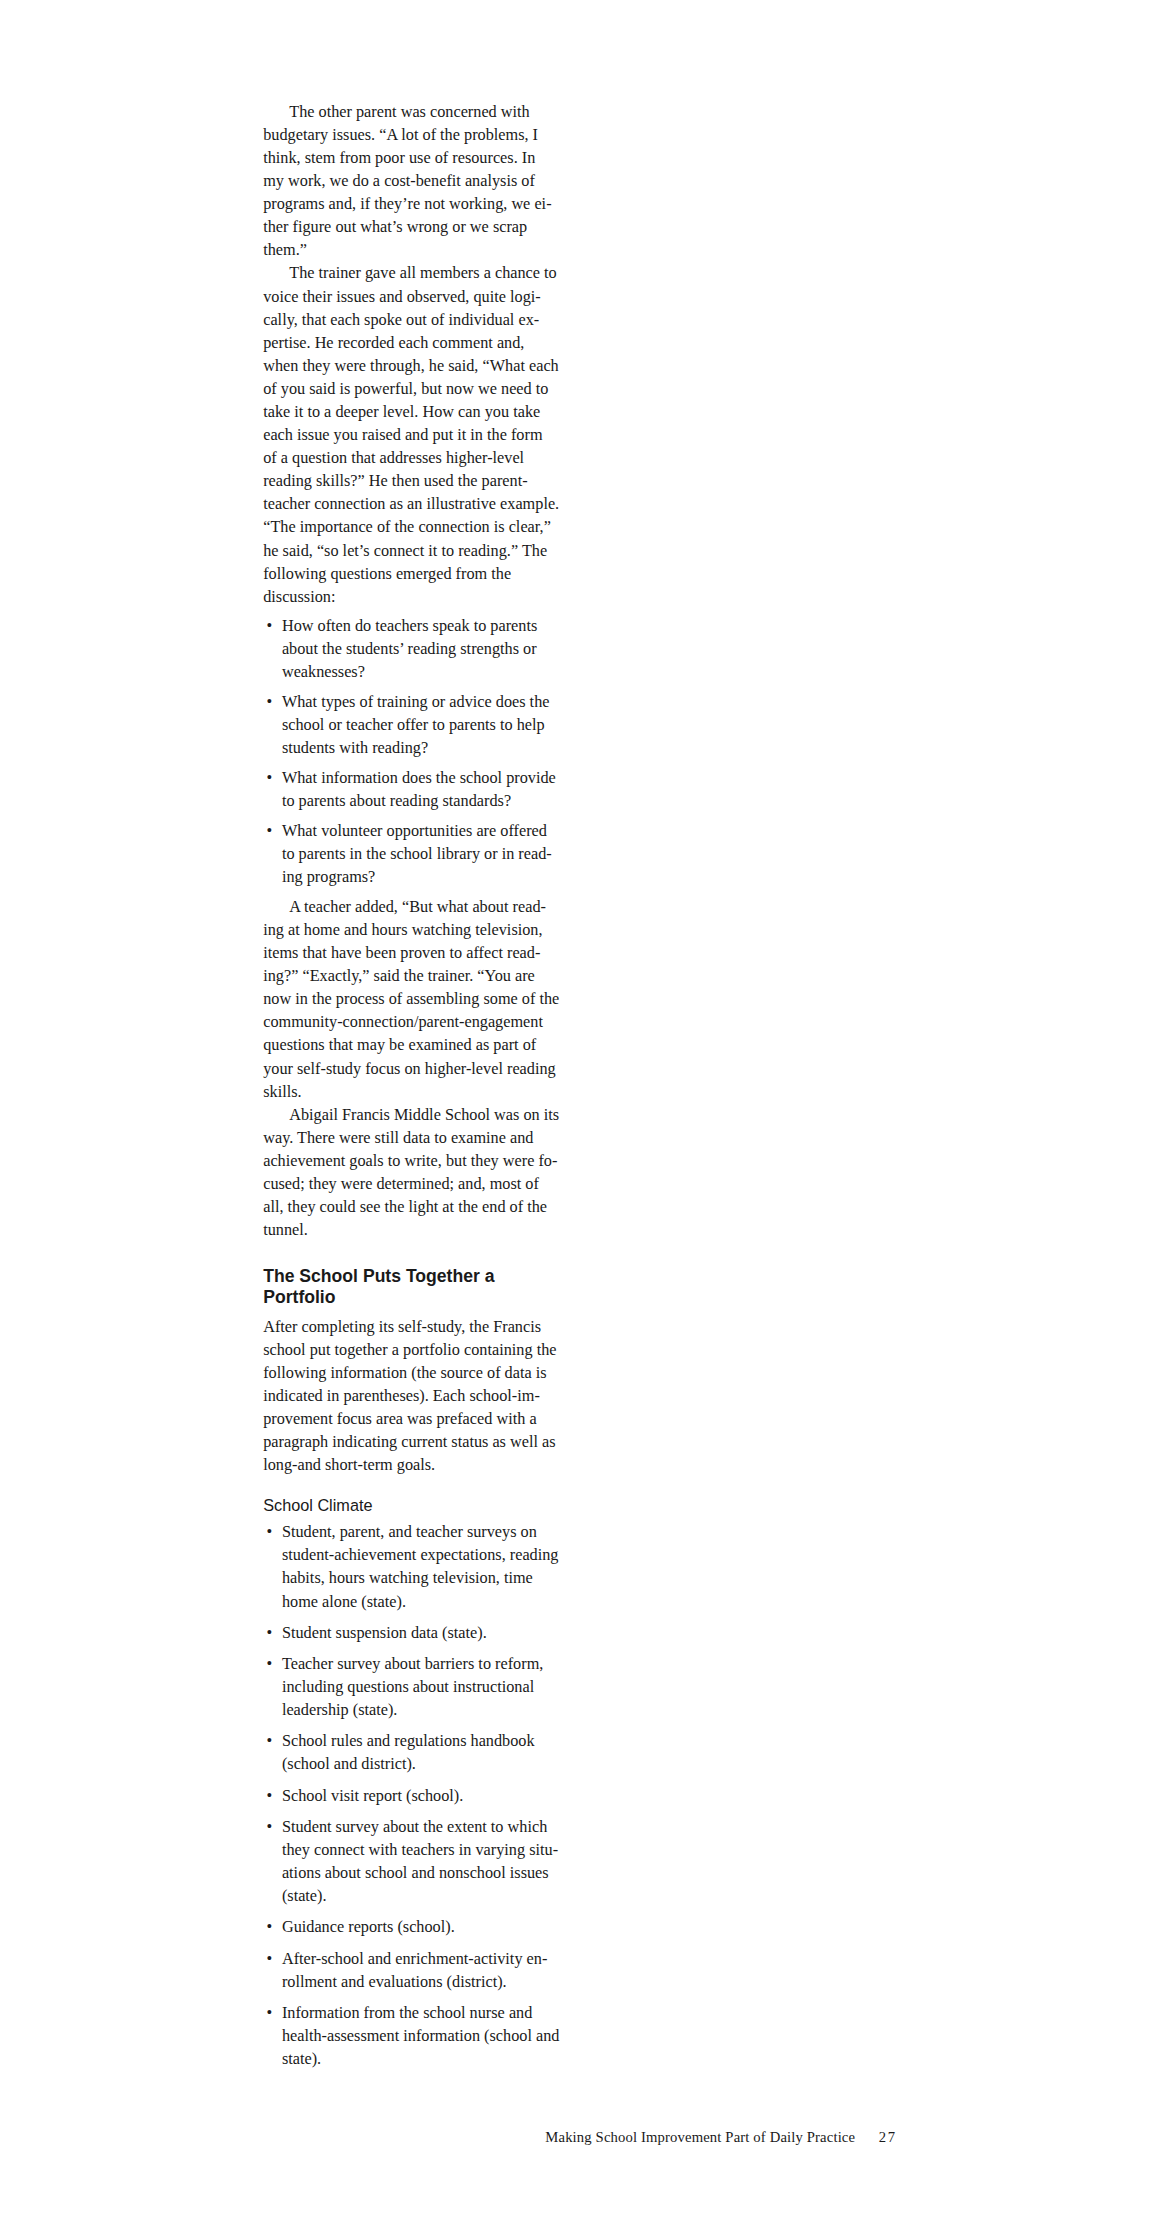The other parent was concerned with budgetary issues. “A lot of the problems, I think, stem from poor use of resources. In my work, we do a cost-benefit analysis of programs and, if they’re not working, we either figure out what’s wrong or we scrap them.”
The trainer gave all members a chance to voice their issues and observed, quite logically, that each spoke out of individual expertise. He recorded each comment and, when they were through, he said, “What each of you said is powerful, but now we need to take it to a deeper level. How can you take each issue you raised and put it in the form of a question that addresses higher-level reading skills?” He then used the parent-teacher connection as an illustrative example. “The importance of the connection is clear,” he said, “so let’s connect it to reading.” The following questions emerged from the discussion:
How often do teachers speak to parents about the students’ reading strengths or weaknesses?
What types of training or advice does the school or teacher offer to parents to help students with reading?
What information does the school provide to parents about reading standards?
What volunteer opportunities are offered to parents in the school library or in reading programs?
A teacher added, “But what about reading at home and hours watching television, items that have been proven to affect reading?” “Exactly,” said the trainer. “You are now in the process of assembling some of the community-connection/parent-engagement questions that may be examined as part of your self-study focus on higher-level reading skills.
Abigail Francis Middle School was on its way. There were still data to examine and achievement goals to write, but they were focused; they were determined; and, most of all, they could see the light at the end of the tunnel.
The School Puts Together a Portfolio
After completing its self-study, the Francis school put together a portfolio containing the following information (the source of data is indicated in parentheses). Each school-improvement focus area was prefaced with a paragraph indicating current status as well as long-and short-term goals.
School Climate
Student, parent, and teacher surveys on student-achievement expectations, reading habits, hours watching television, time home alone (state).
Student suspension data (state).
Teacher survey about barriers to reform, including questions about instructional leadership (state).
School rules and regulations handbook (school and district).
School visit report (school).
Student survey about the extent to which they connect with teachers in varying situations about school and nonschool issues (state).
Guidance reports (school).
After-school and enrichment-activity enrollment and evaluations (district).
Information from the school nurse and health-assessment information (school and state).
Making School Improvement Part of Daily Practice27